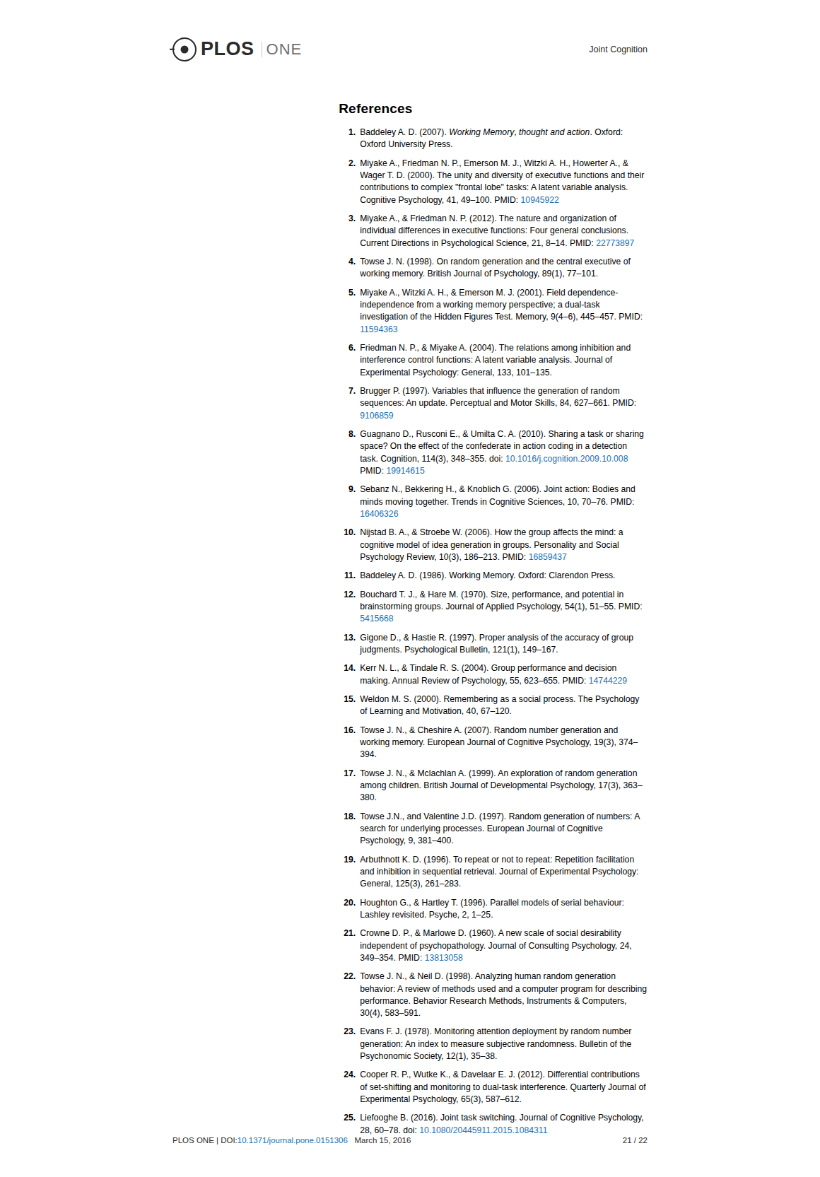PLOS ONE
Joint Cognition
References
Baddeley A. D. (2007). Working Memory, thought and action. Oxford: Oxford University Press.
Miyake A., Friedman N. P., Emerson M. J., Witzki A. H., Howerter A., & Wager T. D. (2000). The unity and diversity of executive functions and their contributions to complex "frontal lobe" tasks: A latent variable analysis. Cognitive Psychology, 41, 49–100. PMID: 10945922
Miyake A., & Friedman N. P. (2012). The nature and organization of individual differences in executive functions: Four general conclusions. Current Directions in Psychological Science, 21, 8–14. PMID: 22773897
Towse J. N. (1998). On random generation and the central executive of working memory. British Journal of Psychology, 89(1), 77–101.
Miyake A., Witzki A. H., & Emerson M. J. (2001). Field dependence-independence from a working memory perspective; a dual-task investigation of the Hidden Figures Test. Memory, 9(4–6), 445–457. PMID: 11594363
Friedman N. P., & Miyake A. (2004). The relations among inhibition and interference control functions: A latent variable analysis. Journal of Experimental Psychology: General, 133, 101–135.
Brugger P. (1997). Variables that influence the generation of random sequences: An update. Perceptual and Motor Skills, 84, 627–661. PMID: 9106859
Guagnano D., Rusconi E., & Umilta C. A. (2010). Sharing a task or sharing space? On the effect of the confederate in action coding in a detection task. Cognition, 114(3), 348–355. doi: 10.1016/j.cognition.2009.10.008 PMID: 19914615
Sebanz N., Bekkering H., & Knoblich G. (2006). Joint action: Bodies and minds moving together. Trends in Cognitive Sciences, 10, 70–76. PMID: 16406326
Nijstad B. A., & Stroebe W. (2006). How the group affects the mind: a cognitive model of idea generation in groups. Personality and Social Psychology Review, 10(3), 186–213. PMID: 16859437
Baddeley A. D. (1986). Working Memory. Oxford: Clarendon Press.
Bouchard T. J., & Hare M. (1970). Size, performance, and potential in brainstorming groups. Journal of Applied Psychology, 54(1), 51–55. PMID: 5415668
Gigone D., & Hastie R. (1997). Proper analysis of the accuracy of group judgments. Psychological Bulletin, 121(1), 149–167.
Kerr N. L., & Tindale R. S. (2004). Group performance and decision making. Annual Review of Psychology, 55, 623–655. PMID: 14744229
Weldon M. S. (2000). Remembering as a social process. The Psychology of Learning and Motivation, 40, 67–120.
Towse J. N., & Cheshire A. (2007). Random number generation and working memory. European Journal of Cognitive Psychology, 19(3), 374–394.
Towse J. N., & Mclachlan A. (1999). An exploration of random generation among children. British Journal of Developmental Psychology, 17(3), 363–380.
Towse J.N., and Valentine J.D. (1997). Random generation of numbers: A search for underlying processes. European Journal of Cognitive Psychology, 9, 381–400.
Arbuthnott K. D. (1996). To repeat or not to repeat: Repetition facilitation and inhibition in sequential retrieval. Journal of Experimental Psychology: General, 125(3), 261–283.
Houghton G., & Hartley T. (1996). Parallel models of serial behaviour: Lashley revisited. Psyche, 2, 1–25.
Crowne D. P., & Marlowe D. (1960). A new scale of social desirability independent of psychopathology. Journal of Consulting Psychology, 24, 349–354. PMID: 13813058
Towse J. N., & Neil D. (1998). Analyzing human random generation behavior: A review of methods used and a computer program for describing performance. Behavior Research Methods, Instruments & Computers, 30(4), 583–591.
Evans F. J. (1978). Monitoring attention deployment by random number generation: An index to measure subjective randomness. Bulletin of the Psychonomic Society, 12(1), 35–38.
Cooper R. P., Wutke K., & Davelaar E. J. (2012). Differential contributions of set-shifting and monitoring to dual-task interference. Quarterly Journal of Experimental Psychology, 65(3), 587–612.
Liefooghe B. (2016). Joint task switching. Journal of Cognitive Psychology, 28, 60–78. doi: 10.1080/20445911.2015.1084311
PLOS ONE | DOI:10.1371/journal.pone.0151306 March 15, 2016
21 / 22